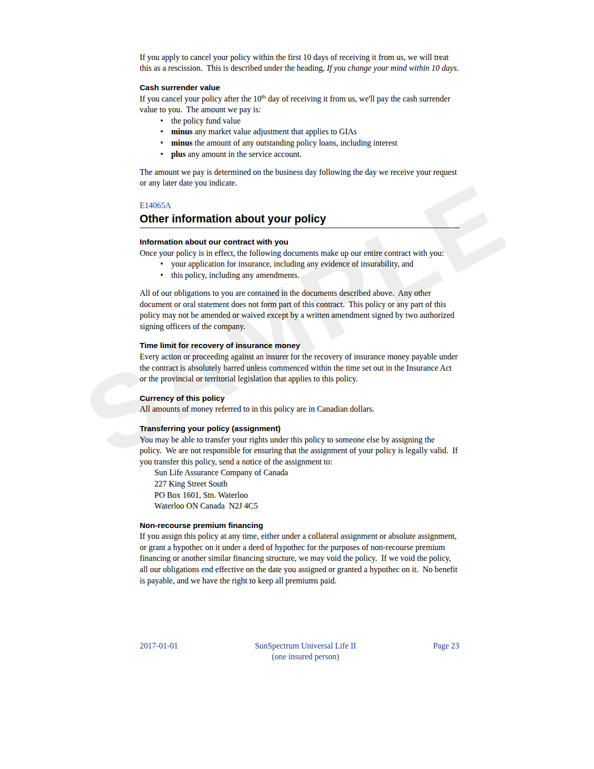SAMPLE
If you apply to cancel your policy within the first 10 days of receiving it from us, we will treat this as a rescission. This is described under the heading, If you change your mind within 10 days.
Cash surrender value
If you cancel your policy after the 10th day of receiving it from us, we'll pay the cash surrender value to you. The amount we pay is:
the policy fund value
minus any market value adjustment that applies to GIAs
minus the amount of any outstanding policy loans, including interest
plus any amount in the service account.
The amount we pay is determined on the business day following the day we receive your request or any later date you indicate.
E14065A
Other information about your policy
Information about our contract with you
Once your policy is in effect, the following documents make up our entire contract with you:
your application for insurance, including any evidence of insurability, and
this policy, including any amendments.
All of our obligations to you are contained in the documents described above. Any other document or oral statement does not form part of this contract. This policy or any part of this policy may not be amended or waived except by a written amendment signed by two authorized signing officers of the company.
Time limit for recovery of insurance money
Every action or proceeding against an insurer for the recovery of insurance money payable under the contract is absolutely barred unless commenced within the time set out in the Insurance Act or the provincial or territorial legislation that applies to this policy.
Currency of this policy
All amounts of money referred to in this policy are in Canadian dollars.
Transferring your policy (assignment)
You may be able to transfer your rights under this policy to someone else by assigning the policy. We are not responsible for ensuring that the assignment of your policy is legally valid. If you transfer this policy, send a notice of the assignment to:
Sun Life Assurance Company of Canada
227 King Street South
PO Box 1601, Stn. Waterloo
Waterloo ON Canada N2J 4C5
Non-recourse premium financing
If you assign this policy at any time, either under a collateral assignment or absolute assignment, or grant a hypothec on it under a deed of hypothec for the purposes of non-recourse premium financing or another similar financing structure, we may void the policy. If we void the policy, all our obligations end effective on the date you assigned or granted a hypothec on it. No benefit is payable, and we have the right to keep all premiums paid.
2017-01-01
SunSpectrum Universal Life II
(one insured person)
Page 23